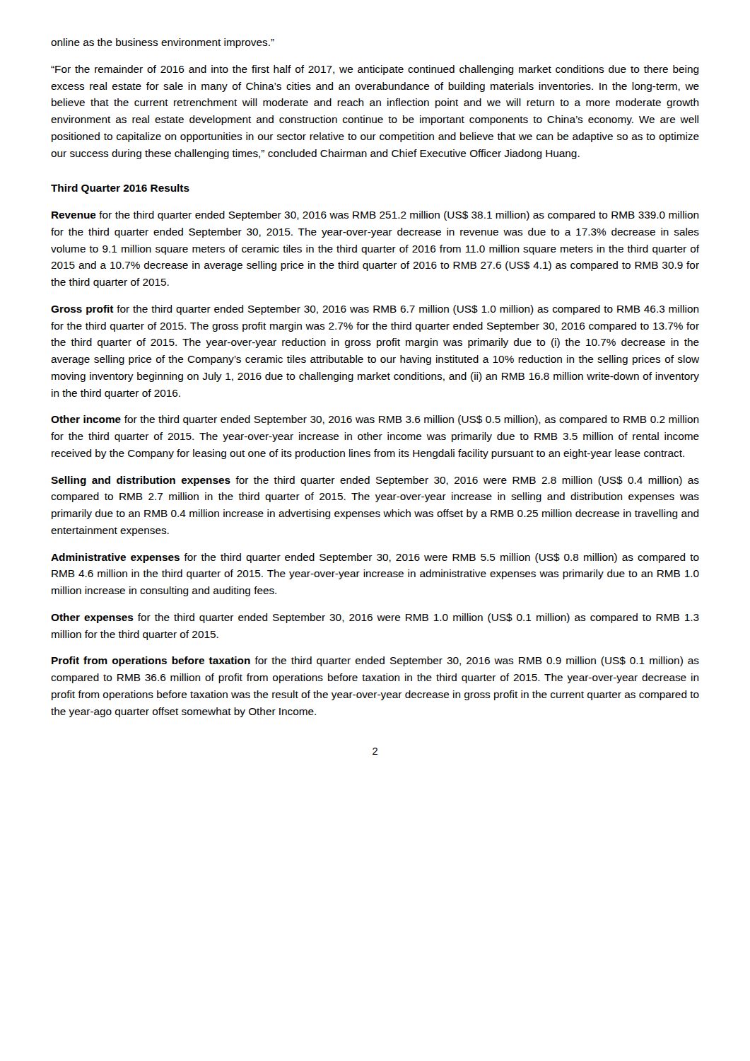online as the business environment improves.”
“For the remainder of 2016 and into the first half of 2017, we anticipate continued challenging market conditions due to there being excess real estate for sale in many of China’s cities and an overabundance of building materials inventories. In the long-term, we believe that the current retrenchment will moderate and reach an inflection point and we will return to a more moderate growth environment as real estate development and construction continue to be important components to China’s economy. We are well positioned to capitalize on opportunities in our sector relative to our competition and believe that we can be adaptive so as to optimize our success during these challenging times,” concluded Chairman and Chief Executive Officer Jiadong Huang.
Third Quarter 2016 Results
Revenue for the third quarter ended September 30, 2016 was RMB 251.2 million (US$ 38.1 million) as compared to RMB 339.0 million for the third quarter ended September 30, 2015. The year-over-year decrease in revenue was due to a 17.3% decrease in sales volume to 9.1 million square meters of ceramic tiles in the third quarter of 2016 from 11.0 million square meters in the third quarter of 2015 and a 10.7% decrease in average selling price in the third quarter of 2016 to RMB 27.6 (US$ 4.1) as compared to RMB 30.9 for the third quarter of 2015.
Gross profit for the third quarter ended September 30, 2016 was RMB 6.7 million (US$ 1.0 million) as compared to RMB 46.3 million for the third quarter of 2015. The gross profit margin was 2.7% for the third quarter ended September 30, 2016 compared to 13.7% for the third quarter of 2015. The year-over-year reduction in gross profit margin was primarily due to (i) the 10.7% decrease in the average selling price of the Company’s ceramic tiles attributable to our having instituted a 10% reduction in the selling prices of slow moving inventory beginning on July 1, 2016 due to challenging market conditions, and (ii) an RMB 16.8 million write-down of inventory in the third quarter of 2016.
Other income for the third quarter ended September 30, 2016 was RMB 3.6 million (US$ 0.5 million), as compared to RMB 0.2 million for the third quarter of 2015. The year-over-year increase in other income was primarily due to RMB 3.5 million of rental income received by the Company for leasing out one of its production lines from its Hengdali facility pursuant to an eight-year lease contract.
Selling and distribution expenses for the third quarter ended September 30, 2016 were RMB 2.8 million (US$ 0.4 million) as compared to RMB 2.7 million in the third quarter of 2015. The year-over-year increase in selling and distribution expenses was primarily due to an RMB 0.4 million increase in advertising expenses which was offset by a RMB 0.25 million decrease in travelling and entertainment expenses.
Administrative expenses for the third quarter ended September 30, 2016 were RMB 5.5 million (US$ 0.8 million) as compared to RMB 4.6 million in the third quarter of 2015. The year-over-year increase in administrative expenses was primarily due to an RMB 1.0 million increase in consulting and auditing fees.
Other expenses for the third quarter ended September 30, 2016 were RMB 1.0 million (US$ 0.1 million) as compared to RMB 1.3 million for the third quarter of 2015.
Profit from operations before taxation for the third quarter ended September 30, 2016 was RMB 0.9 million (US$ 0.1 million) as compared to RMB 36.6 million of profit from operations before taxation in the third quarter of 2015. The year-over-year decrease in profit from operations before taxation was the result of the year-over-year decrease in gross profit in the current quarter as compared to the year-ago quarter offset somewhat by Other Income.
2